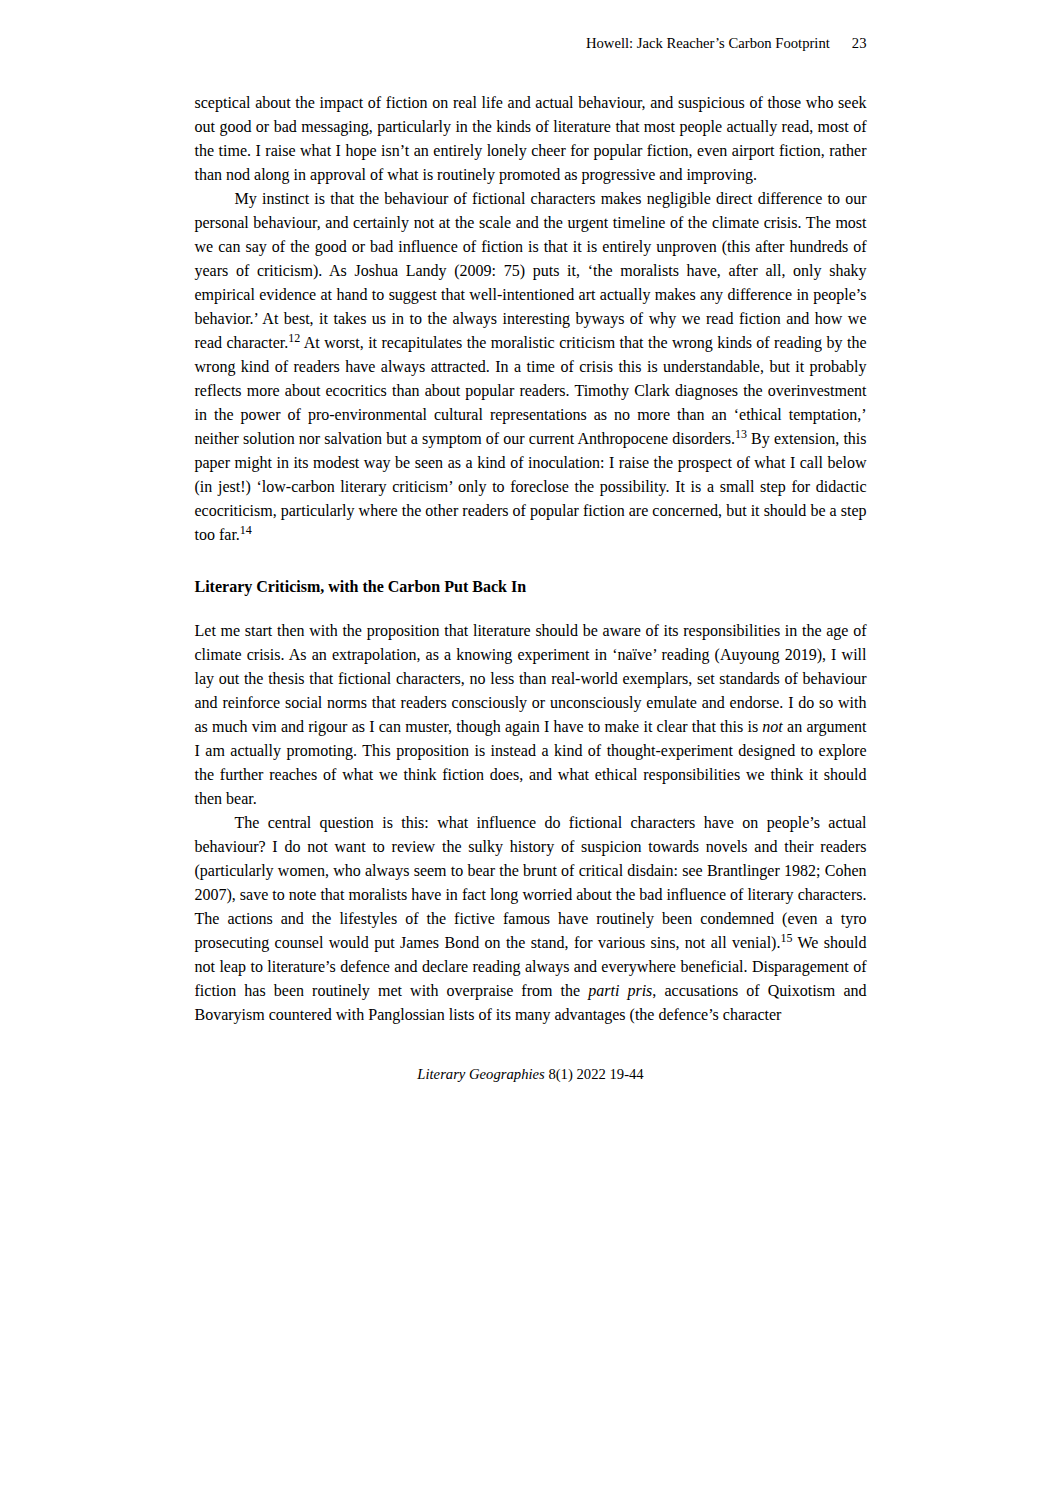Howell: Jack Reacher’s Carbon Footprint 23
sceptical about the impact of fiction on real life and actual behaviour, and suspicious of those who seek out good or bad messaging, particularly in the kinds of literature that most people actually read, most of the time. I raise what I hope isn’t an entirely lonely cheer for popular fiction, even airport fiction, rather than nod along in approval of what is routinely promoted as progressive and improving.
My instinct is that the behaviour of fictional characters makes negligible direct difference to our personal behaviour, and certainly not at the scale and the urgent timeline of the climate crisis. The most we can say of the good or bad influence of fiction is that it is entirely unproven (this after hundreds of years of criticism). As Joshua Landy (2009: 75) puts it, ‘the moralists have, after all, only shaky empirical evidence at hand to suggest that well-intentioned art actually makes any difference in people’s behavior.’ At best, it takes us in to the always interesting byways of why we read fiction and how we read character.12 At worst, it recapitulates the moralistic criticism that the wrong kinds of reading by the wrong kind of readers have always attracted. In a time of crisis this is understandable, but it probably reflects more about ecocritics than about popular readers. Timothy Clark diagnoses the overinvestment in the power of pro-environmental cultural representations as no more than an ‘ethical temptation,’ neither solution nor salvation but a symptom of our current Anthropocene disorders.13 By extension, this paper might in its modest way be seen as a kind of inoculation: I raise the prospect of what I call below (in jest!) ‘low-carbon literary criticism’ only to foreclose the possibility. It is a small step for didactic ecocriticism, particularly where the other readers of popular fiction are concerned, but it should be a step too far.14
Literary Criticism, with the Carbon Put Back In
Let me start then with the proposition that literature should be aware of its responsibilities in the age of climate crisis. As an extrapolation, as a knowing experiment in ‘naïve’ reading (Auyoung 2019), I will lay out the thesis that fictional characters, no less than real-world exemplars, set standards of behaviour and reinforce social norms that readers consciously or unconsciously emulate and endorse. I do so with as much vim and rigour as I can muster, though again I have to make it clear that this is not an argument I am actually promoting. This proposition is instead a kind of thought-experiment designed to explore the further reaches of what we think fiction does, and what ethical responsibilities we think it should then bear.
The central question is this: what influence do fictional characters have on people’s actual behaviour? I do not want to review the sulky history of suspicion towards novels and their readers (particularly women, who always seem to bear the brunt of critical disdain: see Brantlinger 1982; Cohen 2007), save to note that moralists have in fact long worried about the bad influence of literary characters. The actions and the lifestyles of the fictive famous have routinely been condemned (even a tyro prosecuting counsel would put James Bond on the stand, for various sins, not all venial).15 We should not leap to literature’s defence and declare reading always and everywhere beneficial. Disparagement of fiction has been routinely met with overpraise from the parti pris, accusations of Quixotism and Bovaryism countered with Panglossian lists of its many advantages (the defence’s character
Literary Geographies 8(1) 2022 19-44